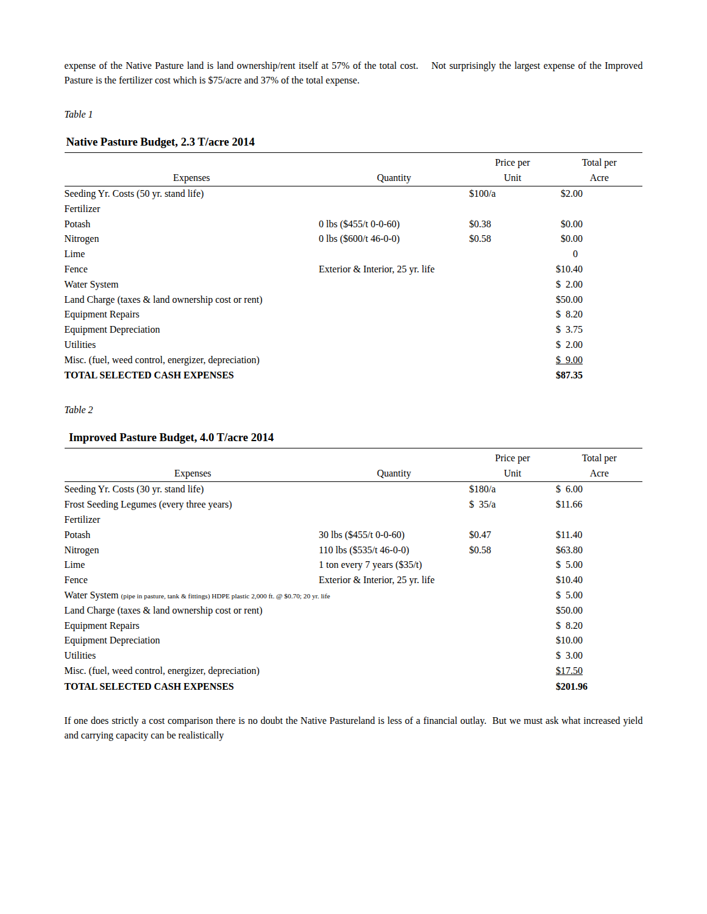expense of the Native Pasture land is land ownership/rent itself at 57% of the total cost. Not surprisingly the largest expense of the Improved Pasture is the fertilizer cost which is $75/acre and 37% of the total expense.
Table 1
Native Pasture Budget, 2.3 T/acre 2014
| | | Price per | Total per |
| --- | --- | --- | --- |
| Expenses | Quantity | Unit | Acre |
| Seeding Yr. Costs (50 yr. stand life) | | $100/a | $2.00 |
| Fertilizer | | | |
| Potash | 0 lbs ($455/t 0-0-60) | $0.38 | $0.00 |
| Nitrogen | 0 lbs ($600/t 46-0-0) | $0.58 | $0.00 |
| Lime | | | 0 |
| Fence | Exterior & Interior, 25 yr. life | | $10.40 |
| Water System | | | $ 2.00 |
| Land Charge (taxes & land ownership cost or rent) | | | $50.00 |
| Equipment Repairs | | | $ 8.20 |
| Equipment Depreciation | | | $ 3.75 |
| Utilities | | | $ 2.00 |
| Misc. (fuel, weed control, energizer, depreciation) | | | $ 9.00 |
| TOTAL SELECTED CASH EXPENSES | | | $87.35 |
Table 2
Improved Pasture Budget, 4.0 T/acre 2014
| | | Price per | Total per |
| --- | --- | --- | --- |
| Expenses | Quantity | Unit | Acre |
| Seeding Yr. Costs (30 yr. stand life) | | $180/a | $ 6.00 |
| Frost Seeding Legumes (every three years) | | $ 35/a | $11.66 |
| Fertilizer | | | |
| Potash | 30 lbs ($455/t 0-0-60) | $0.47 | $11.40 |
| Nitrogen | 110 lbs ($535/t 46-0-0) | $0.58 | $63.80 |
| Lime | 1 ton every 7 years ($35/t) | | $ 5.00 |
| Fence | Exterior & Interior, 25 yr. life | | $10.40 |
| Water System (pipe in pasture, tank & fittings) HDPE plastic 2,000 ft. @ $0.70; 20 yr. life | $ 5.00 |
| Land Charge (taxes & land ownership cost or rent) | | | $50.00 |
| Equipment Repairs | | | $ 8.20 |
| Equipment Depreciation | | | $10.00 |
| Utilities | | | $ 3.00 |
| Misc. (fuel, weed control, energizer, depreciation) | | | $17.50 |
| TOTAL SELECTED CASH EXPENSES | | | $201.96 |
If one does strictly a cost comparison there is no doubt the Native Pastureland is less of a financial outlay. But we must ask what increased yield and carrying capacity can be realistically